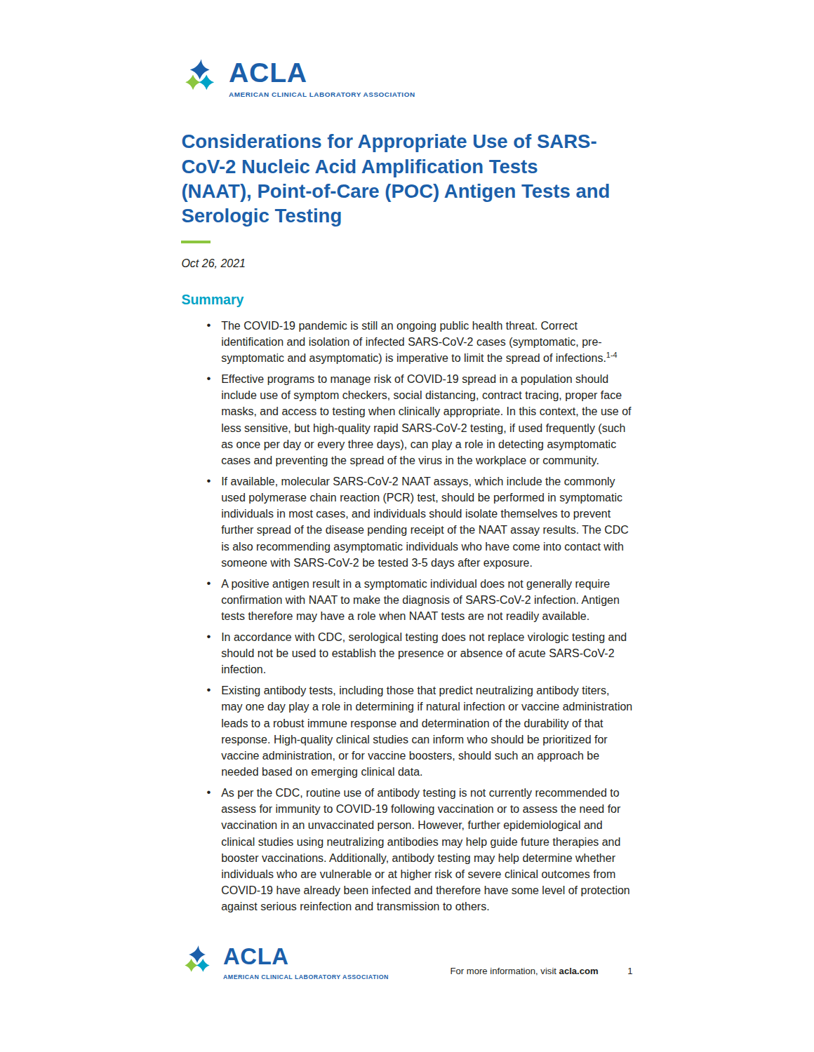ACLA
AMERICAN CLINICAL LABORATORY ASSOCIATION
Considerations for Appropriate Use of SARS-CoV-2 Nucleic Acid Amplification Tests (NAAT), Point-of-Care (POC) Antigen Tests and Serologic Testing
Oct 26, 2021
Summary
The COVID-19 pandemic is still an ongoing public health threat. Correct identification and isolation of infected SARS-CoV-2 cases (symptomatic, pre-symptomatic and asymptomatic) is imperative to limit the spread of infections.1-4
Effective programs to manage risk of COVID-19 spread in a population should include use of symptom checkers, social distancing, contract tracing, proper face masks, and access to testing when clinically appropriate. In this context, the use of less sensitive, but high-quality rapid SARS-CoV-2 testing, if used frequently (such as once per day or every three days), can play a role in detecting asymptomatic cases and preventing the spread of the virus in the workplace or community.
If available, molecular SARS-CoV-2 NAAT assays, which include the commonly used polymerase chain reaction (PCR) test, should be performed in symptomatic individuals in most cases, and individuals should isolate themselves to prevent further spread of the disease pending receipt of the NAAT assay results. The CDC is also recommending asymptomatic individuals who have come into contact with someone with SARS-CoV-2 be tested 3-5 days after exposure.
A positive antigen result in a symptomatic individual does not generally require confirmation with NAAT to make the diagnosis of SARS-CoV-2 infection. Antigen tests therefore may have a role when NAAT tests are not readily available.
In accordance with CDC, serological testing does not replace virologic testing and should not be used to establish the presence or absence of acute SARS-CoV-2 infection.
Existing antibody tests, including those that predict neutralizing antibody titers, may one day play a role in determining if natural infection or vaccine administration leads to a robust immune response and determination of the durability of that response. High-quality clinical studies can inform who should be prioritized for vaccine administration, or for vaccine boosters, should such an approach be needed based on emerging clinical data.
As per the CDC, routine use of antibody testing is not currently recommended to assess for immunity to COVID-19 following vaccination or to assess the need for vaccination in an unvaccinated person. However, further epidemiological and clinical studies using neutralizing antibodies may help guide future therapies and booster vaccinations. Additionally, antibody testing may help determine whether individuals who are vulnerable or at higher risk of severe clinical outcomes from COVID-19 have already been infected and therefore have some level of protection against serious reinfection and transmission to others.
ACLA
AMERICAN CLINICAL LABORATORY ASSOCIATION
For more information, visit acla.com 1